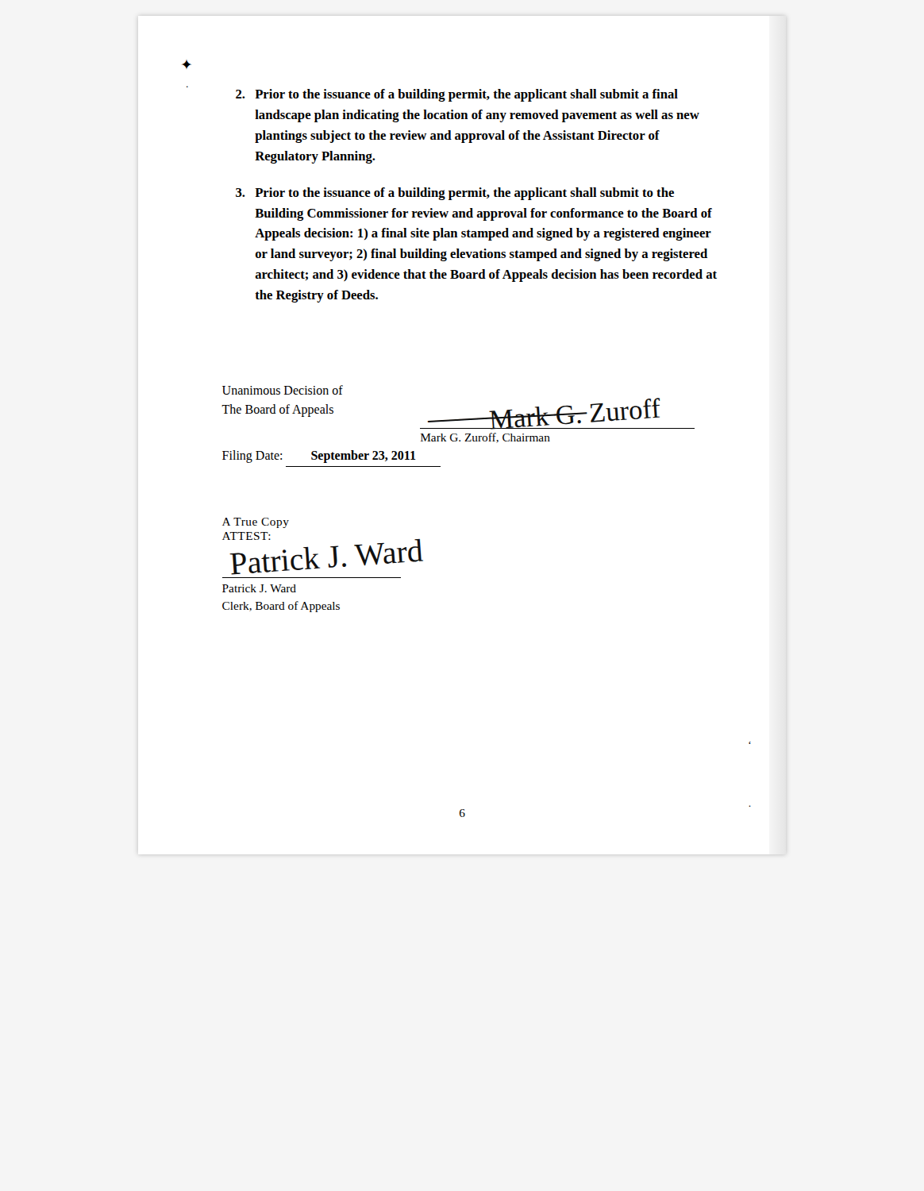✦
·
Prior to the issuance of a building permit, the applicant shall submit a final landscape plan indicating the location of any removed pavement as well as new plantings subject to the review and approval of the Assistant Director of Regulatory Planning.
Prior to the issuance of a building permit, the applicant shall submit to the Building Commissioner for review and approval for conformance to the Board of Appeals decision: 1) a final site plan stamped and signed by a registered engineer or land surveyor; 2) final building elevations stamped and signed by a registered architect; and 3) evidence that the Board of Appeals decision has been recorded at the Registry of Deeds.
Unanimous Decision of
The Board of Appeals
Filing Date: September 23, 2011
—————
Mark G. Zuroff, Chairman Mark G. Zuroff
A True Copy
ATTEST:
Patrick J. Ward
Patrick J. Ward
Clerk, Board of Appeals
‘
·
6